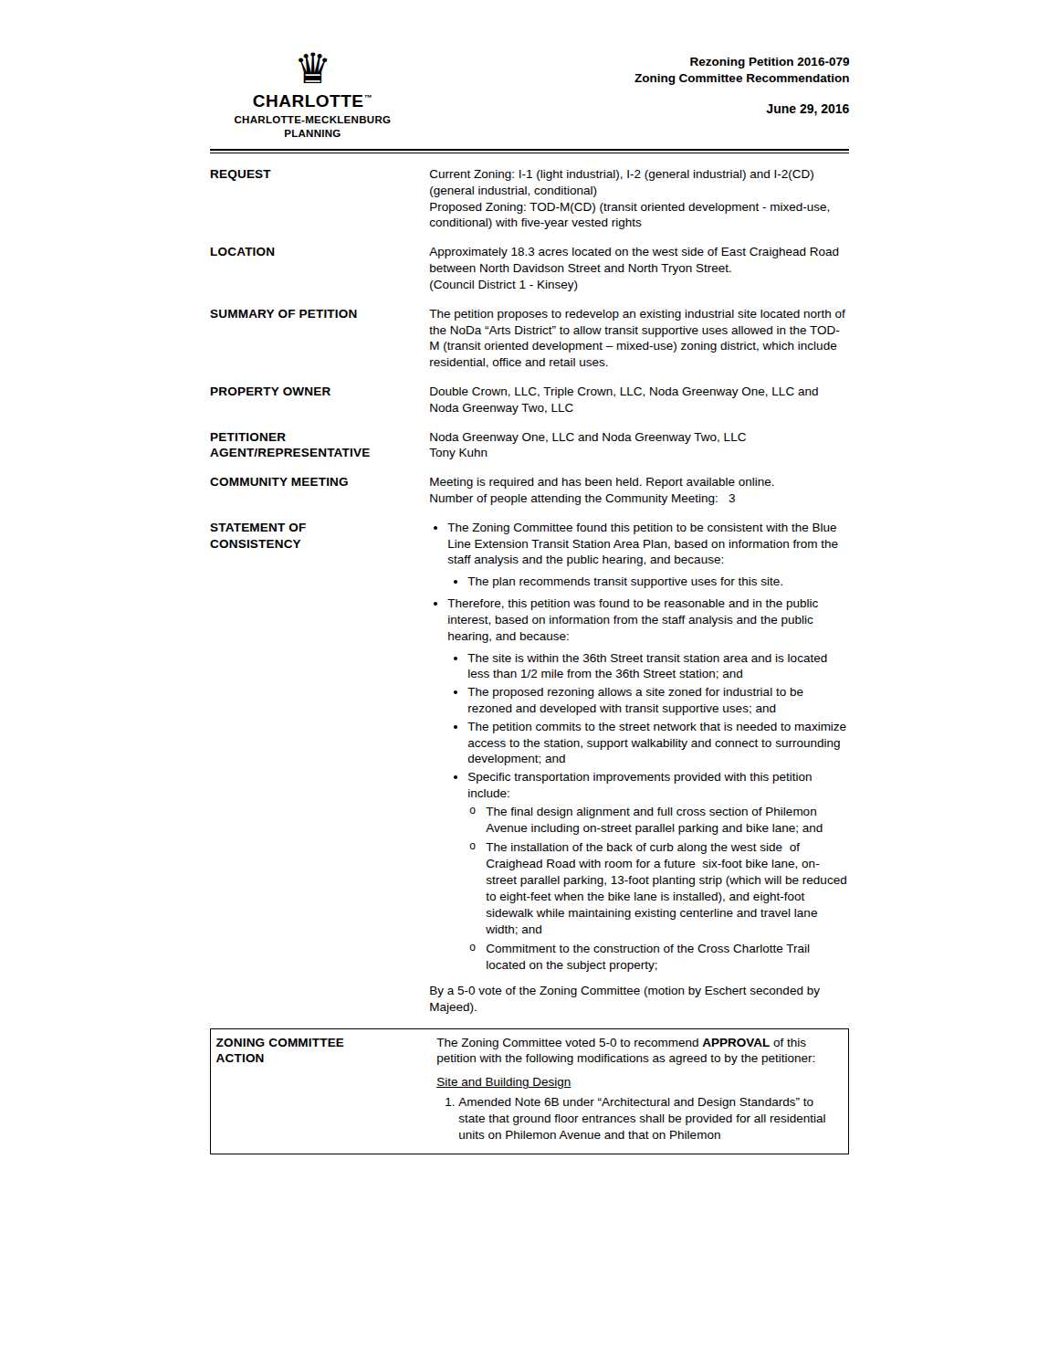♛
CHARLOTTE™
CHARLOTTE-MECKLENBURG
PLANNING
Rezoning Petition 2016-079
Zoning Committee Recommendation
June 29, 2016
| REQUEST | Current Zoning: I-1 (light industrial), I-2 (general industrial) and I-2(CD) (general industrial, conditional) Proposed Zoning: TOD-M(CD) (transit oriented development - mixed-use, conditional) with five-year vested rights |
| LOCATION | Approximately 18.3 acres located on the west side of East Craighead Road between North Davidson Street and North Tryon Street. (Council District 1 - Kinsey) |
| SUMMARY OF PETITION | The petition proposes to redevelop an existing industrial site located north of the NoDa “Arts District” to allow transit supportive uses allowed in the TOD-M (transit oriented development – mixed-use) zoning district, which include residential, office and retail uses. |
| PROPERTY OWNER | Double Crown, LLC, Triple Crown, LLC, Noda Greenway One, LLC and Noda Greenway Two, LLC |
| PETITIONER AGENT/REPRESENTATIVE | Noda Greenway One, LLC and Noda Greenway Two, LLC Tony Kuhn |
| COMMUNITY MEETING | Meeting is required and has been held. Report available online. Number of people attending the Community Meeting: 3 |
| STATEMENT OF CONSISTENCY | The Zoning Committee found this petition to be consistent with the Blue Line Extension Transit Station Area Plan, based on information from the staff analysis and the public hearing, and because: The plan recommends transit supportive uses for this site. Therefore, this petition was found to be reasonable and in the public interest, based on information from the staff analysis and the public hearing, and because: The site is within the 36th Street transit station area and is located less than 1/2 mile from the 36th Street station; and The proposed rezoning allows a site zoned for industrial to be rezoned and developed with transit supportive uses; and The petition commits to the street network that is needed to maximize access to the station, support walkability and connect to surrounding development; and Specific transportation improvements provided with this petition include: The final design alignment and full cross section of Philemon Avenue including on-street parallel parking and bike lane; and The installation of the back of curb along the west side of Craighead Road with room for a future six-foot bike lane, on-street parallel parking, 13-foot planting strip (which will be reduced to eight-feet when the bike lane is installed), and eight-foot sidewalk while maintaining existing centerline and travel lane width; and Commitment to the construction of the Cross Charlotte Trail located on the subject property; By a 5-0 vote of the Zoning Committee (motion by Eschert seconded by Majeed). |
| ZONING COMMITTEE ACTION | The Zoning Committee voted 5-0 to recommend APPROVAL of this petition with the following modifications as agreed to by the petitioner: Site and Building Design Amended Note 6B under “Architectural and Design Standards” to state that ground floor entrances shall be provided for all residential units on Philemon Avenue and that on Philemon |